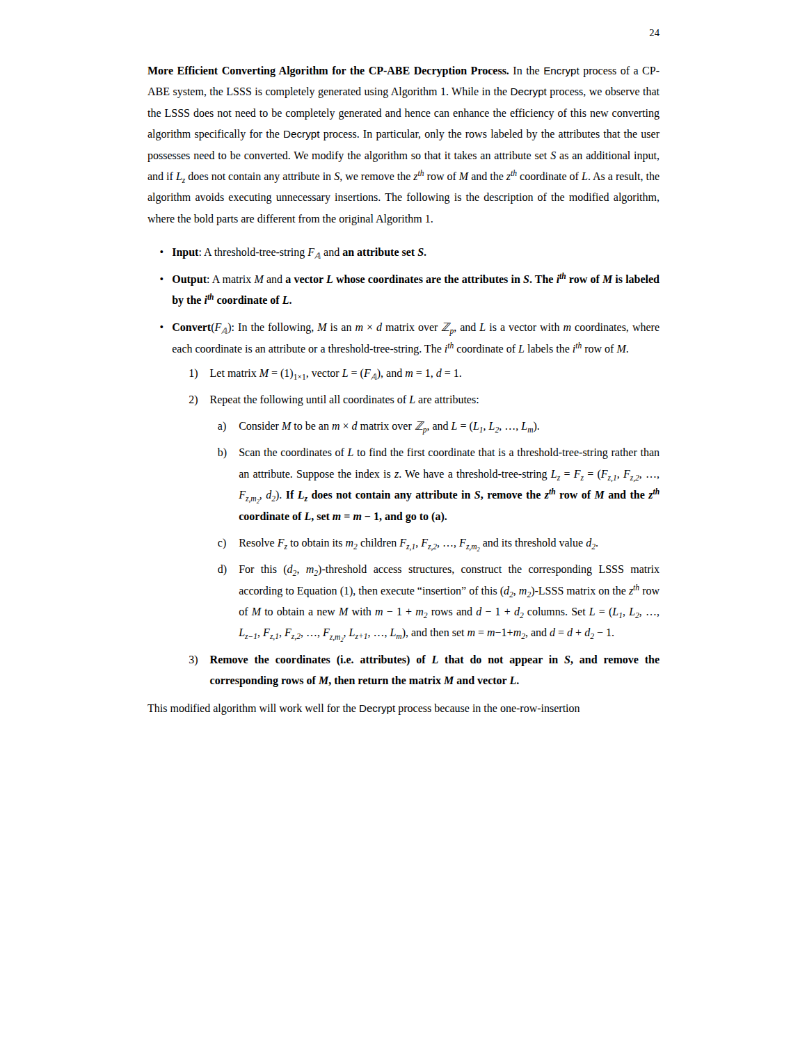24
More Efficient Converting Algorithm for the CP-ABE Decryption Process. In the Encrypt process of a CP-ABE system, the LSSS is completely generated using Algorithm 1. While in the Decrypt process, we observe that the LSSS does not need to be completely generated and hence can enhance the efficiency of this new converting algorithm specifically for the Decrypt process. In particular, only the rows labeled by the attributes that the user possesses need to be converted. We modify the algorithm so that it takes an attribute set S as an additional input, and if Lz does not contain any attribute in S, we remove the zth row of M and the zth coordinate of L. As a result, the algorithm avoids executing unnecessary insertions. The following is the description of the modified algorithm, where the bold parts are different from the original Algorithm 1.
Input: A threshold-tree-string F𝔸 and an attribute set S.
Output: A matrix M and a vector L whose coordinates are the attributes in S. The ith row of M is labeled by the ith coordinate of L.
Convert(F𝔸): In the following, M is an m × d matrix over ℤp, and L is a vector with m coordinates, where each coordinate is an attribute or a threshold-tree-string. The ith coordinate of L labels the ith row of M.
Let matrix M = (1)1×1, vector L = (F𝔸), and m = 1, d = 1.
Repeat the following until all coordinates of L are attributes:
Consider M to be an m × d matrix over ℤp, and L = (L1, L2, …, Lm).
Scan the coordinates of L to find the first coordinate that is a threshold-tree-string rather than an attribute. Suppose the index is z. We have a threshold-tree-string Lz = Fz = (Fz,1, Fz,2, …, Fz,m2, d2). If Lz does not contain any attribute in S, remove the zth row of M and the zth coordinate of L, set m = m − 1, and go to (a).
Resolve Fz to obtain its m2 children Fz,1, Fz,2, …, Fz,m2 and its threshold value d2.
For this (d2, m2)-threshold access structures, construct the corresponding LSSS matrix according to Equation (1), then execute “insertion” of this (d2, m2)-LSSS matrix on the zth row of M to obtain a new M with m − 1 + m2 rows and d − 1 + d2 columns. Set L = (L1, L2, …, Lz−1, Fz,1, Fz,2, …, Fz,m2, Lz+1, …, Lm), and then set m = m−1+m2, and d = d + d2 − 1.
Remove the coordinates (i.e. attributes) of L that do not appear in S, and remove the corresponding rows of M, then return the matrix M and vector L.
This modified algorithm will work well for the Decrypt process because in the one-row-insertion